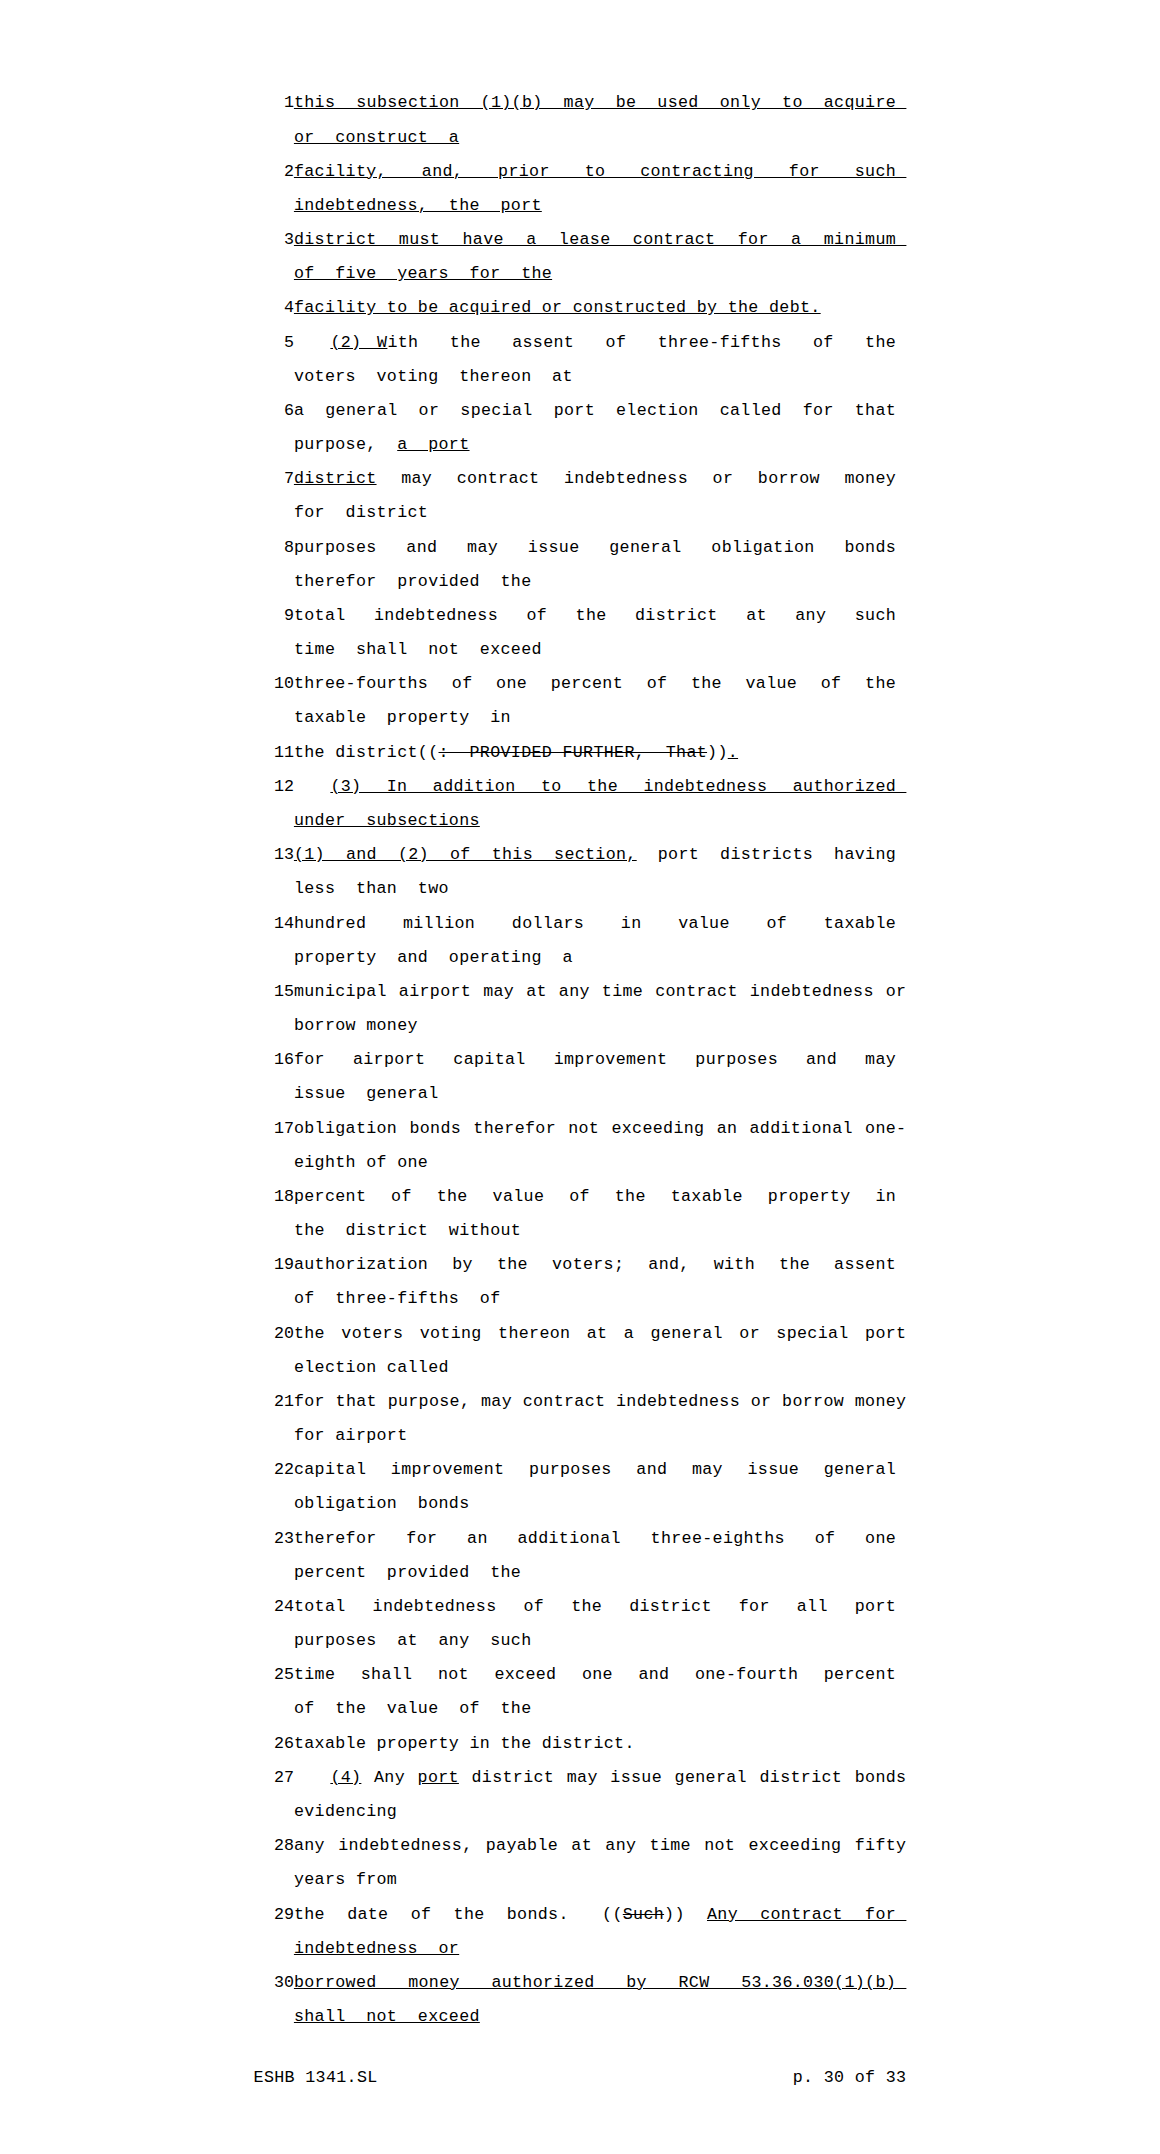| 1 | this subsection (1)(b) may be used only to acquire or construct a |
| 2 | facility, and, prior to contracting for such indebtedness, the port |
| 3 | district must have a lease contract for a minimum of five years for the |
| 4 | facility to be acquired or constructed by the debt. |
| 5 | (2) W ith the assent of three-fifths of the voters voting thereon at |
| 6 | a general or special port election called for that purpose, a port |
| 7 | district may contract indebtedness or borrow money for district |
| 8 | purposes and may issue general obligation bonds therefor provided the |
| 9 | total indebtedness of the district at any such time shall not exceed |
| 10 | three-fourths of one percent of the value of the taxable property in |
| 11 | the district(( : PROVIDED FURTHER, That )) . |
| 12 | (3) In addition to the indebtedness authorized under subsections |
| 13 | (1) and (2) of this section, port districts having less than two |
| 14 | hundred million dollars in value of taxable property and operating a |
| 15 | municipal airport may at any time contract indebtedness or borrow money |
| 16 | for airport capital improvement purposes and may issue general |
| 17 | obligation bonds therefor not exceeding an additional one-eighth of one |
| 18 | percent of the value of the taxable property in the district without |
| 19 | authorization by the voters; and, with the assent of three-fifths of |
| 20 | the voters voting thereon at a general or special port election called |
| 21 | for that purpose, may contract indebtedness or borrow money for airport |
| 22 | capital improvement purposes and may issue general obligation bonds |
| 23 | therefor for an additional three-eighths of one percent provided the |
| 24 | total indebtedness of the district for all port purposes at any such |
| 25 | time shall not exceed one and one-fourth percent of the value of the |
| 26 | taxable property in the district. |
| 27 | (4) Any port district may issue general district bonds evidencing |
| 28 | any indebtedness, payable at any time not exceeding fifty years from |
| 29 | the date of the bonds. (( Such )) Any contract for indebtedness or |
| 30 | borrowed money authorized by RCW 53.36.030(1)(b) shall not exceed |
ESHB 1341.SL
p. 30 of 33